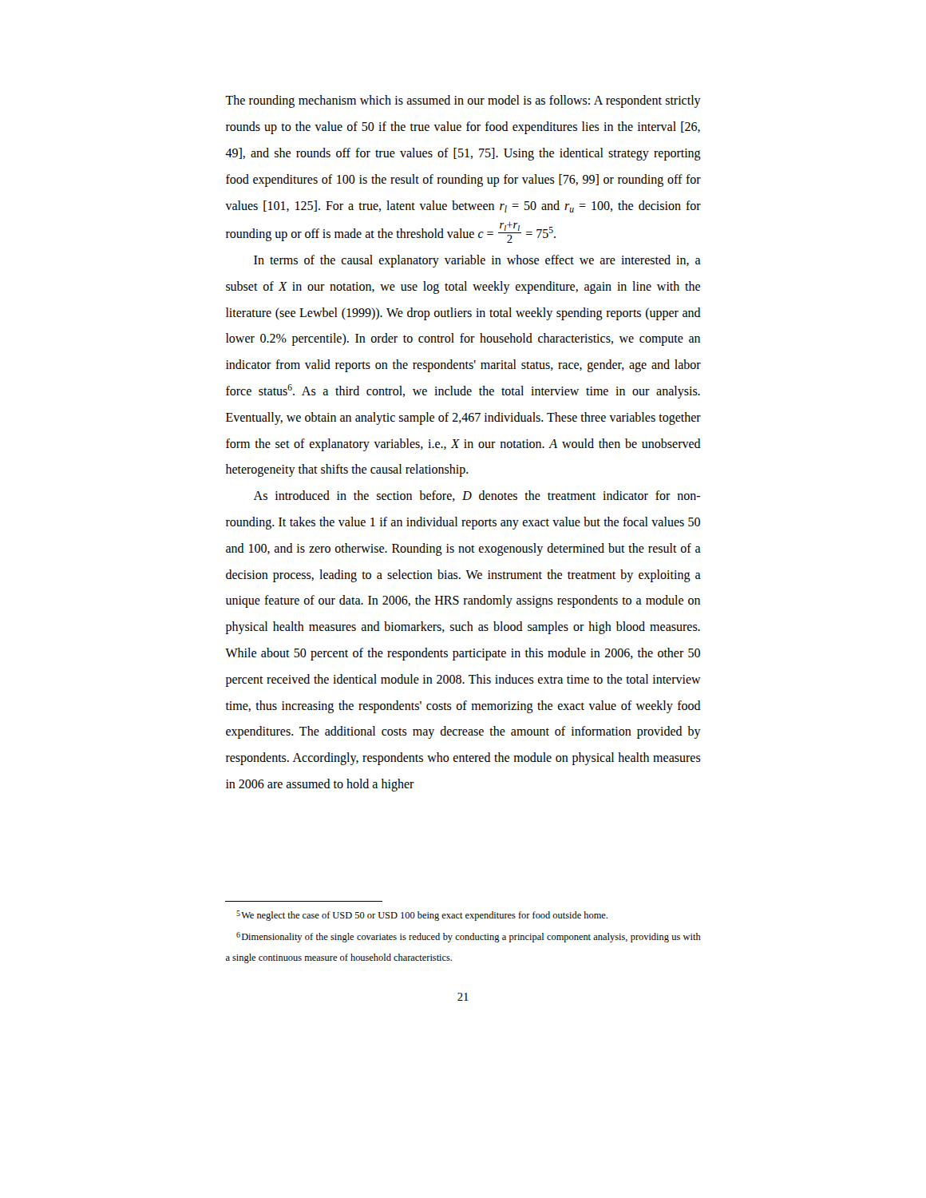The rounding mechanism which is assumed in our model is as follows: A respondent strictly rounds up to the value of 50 if the true value for food expenditures lies in the interval [26, 49], and she rounds off for true values of [51, 75]. Using the identical strategy reporting food expenditures of 100 is the result of rounding up for values [76, 99] or rounding off for values [101, 125]. For a true, latent value between rl = 50 and ru = 100, the decision for rounding up or off is made at the threshold value c = rl+rl 2 = 755.
In terms of the causal explanatory variable in whose effect we are interested in, a subset of X in our notation, we use log total weekly expenditure, again in line with the literature (see Lewbel (1999)). We drop outliers in total weekly spending reports (upper and lower 0.2% percentile). In order to control for household characteristics, we compute an indicator from valid reports on the respondents' marital status, race, gender, age and labor force status6. As a third control, we include the total interview time in our analysis. Eventually, we obtain an analytic sample of 2,467 individuals. These three variables together form the set of explanatory variables, i.e., X in our notation. A would then be unobserved heterogeneity that shifts the causal relationship.
As introduced in the section before, D denotes the treatment indicator for non-rounding. It takes the value 1 if an individual reports any exact value but the focal values 50 and 100, and is zero otherwise. Rounding is not exogenously determined but the result of a decision process, leading to a selection bias. We instrument the treatment by exploiting a unique feature of our data. In 2006, the HRS randomly assigns respondents to a module on physical health measures and biomarkers, such as blood samples or high blood measures. While about 50 percent of the respondents participate in this module in 2006, the other 50 percent received the identical module in 2008. This induces extra time to the total interview time, thus increasing the respondents' costs of memorizing the exact value of weekly food expenditures. The additional costs may decrease the amount of information provided by respondents. Accordingly, respondents who entered the module on physical health measures in 2006 are assumed to hold a higher
5We neglect the case of USD 50 or USD 100 being exact expenditures for food outside home.
6Dimensionality of the single covariates is reduced by conducting a principal component analysis, providing us with a single continuous measure of household characteristics.
21